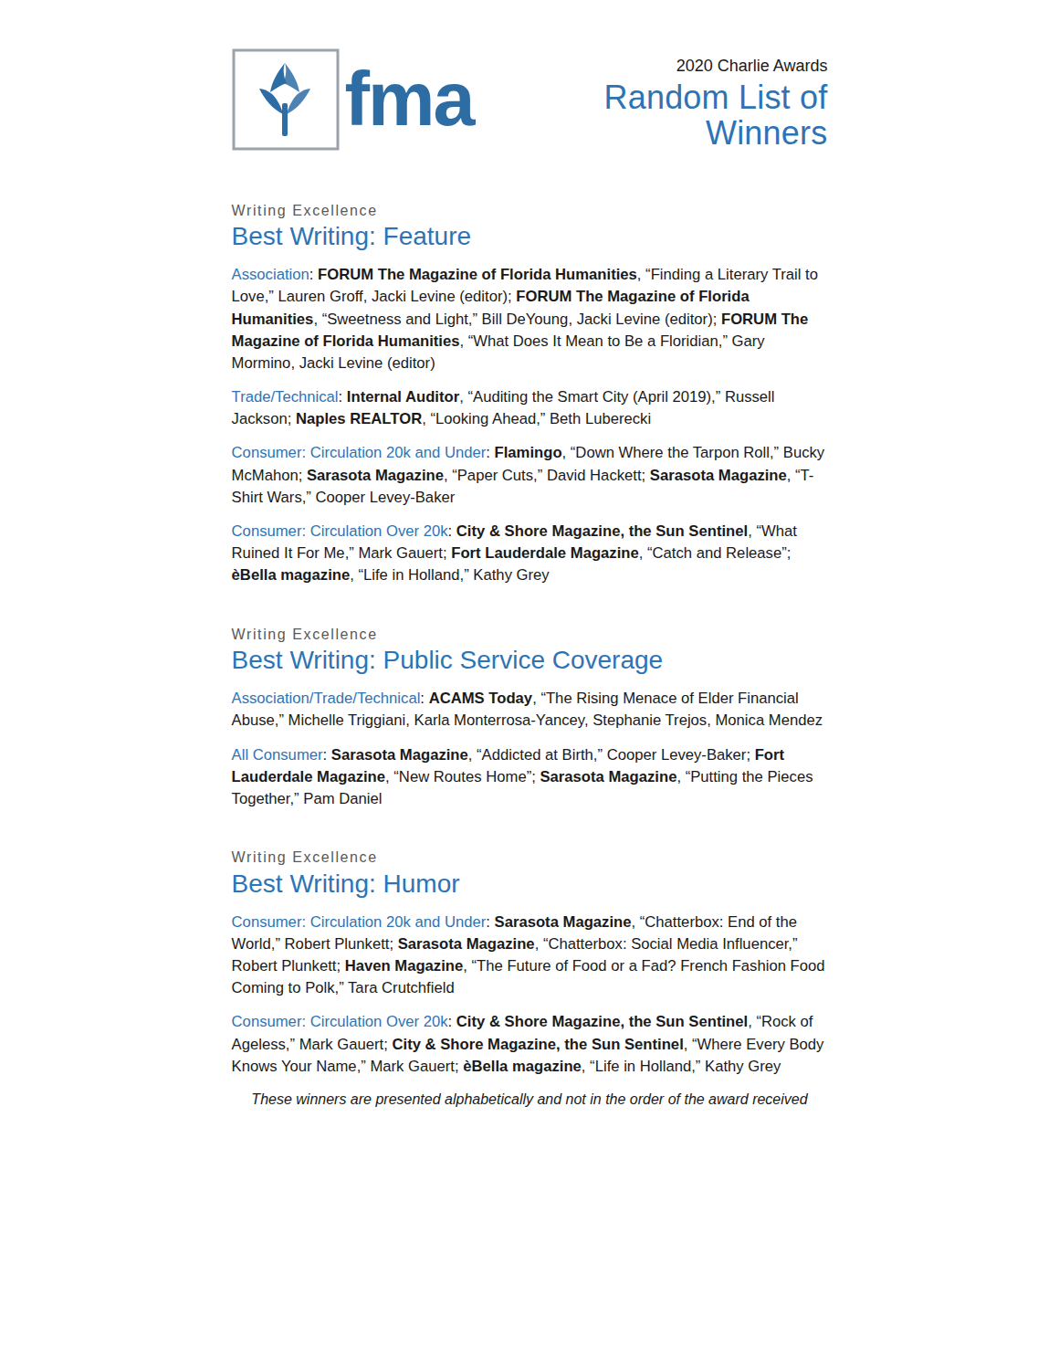fma
2020 Charlie Awards
Random List of Winners
Writing Excellence
Best Writing: Feature
Association: FORUM The Magazine of Florida Humanities, “Finding a Literary Trail to Love,” Lauren Groff, Jacki Levine (editor); FORUM The Magazine of Florida Humanities, “Sweetness and Light,” Bill DeYoung, Jacki Levine (editor); FORUM The Magazine of Florida Humanities, “What Does It Mean to Be a Floridian,” Gary Mormino, Jacki Levine (editor)
Trade/Technical: Internal Auditor, “Auditing the Smart City (April 2019),” Russell Jackson; Naples REALTOR, “Looking Ahead,” Beth Luberecki
Consumer: Circulation 20k and Under: Flamingo, “Down Where the Tarpon Roll,” Bucky McMahon; Sarasota Magazine, “Paper Cuts,” David Hackett; Sarasota Magazine, “T-Shirt Wars,” Cooper Levey-Baker
Consumer: Circulation Over 20k: City & Shore Magazine, the Sun Sentinel, “What Ruined It For Me,” Mark Gauert; Fort Lauderdale Magazine, “Catch and Release”; èBella magazine, “Life in Holland,” Kathy Grey
Writing Excellence
Best Writing: Public Service Coverage
Association/Trade/Technical: ACAMS Today, “The Rising Menace of Elder Financial Abuse,” Michelle Triggiani, Karla Monterrosa-Yancey, Stephanie Trejos, Monica Mendez
All Consumer: Sarasota Magazine, “Addicted at Birth,” Cooper Levey-Baker; Fort Lauderdale Magazine, “New Routes Home”; Sarasota Magazine, “Putting the Pieces Together,” Pam Daniel
Writing Excellence
Best Writing: Humor
Consumer: Circulation 20k and Under: Sarasota Magazine, “Chatterbox: End of the World,” Robert Plunkett; Sarasota Magazine, “Chatterbox: Social Media Influencer,” Robert Plunkett; Haven Magazine, “The Future of Food or a Fad? French Fashion Food Coming to Polk,” Tara Crutchfield
Consumer: Circulation Over 20k: City & Shore Magazine, the Sun Sentinel, “Rock of Ageless,” Mark Gauert; City & Shore Magazine, the Sun Sentinel, “Where Every Body Knows Your Name,” Mark Gauert; èBella magazine, “Life in Holland,” Kathy Grey
These winners are presented alphabetically and not in the order of the award received